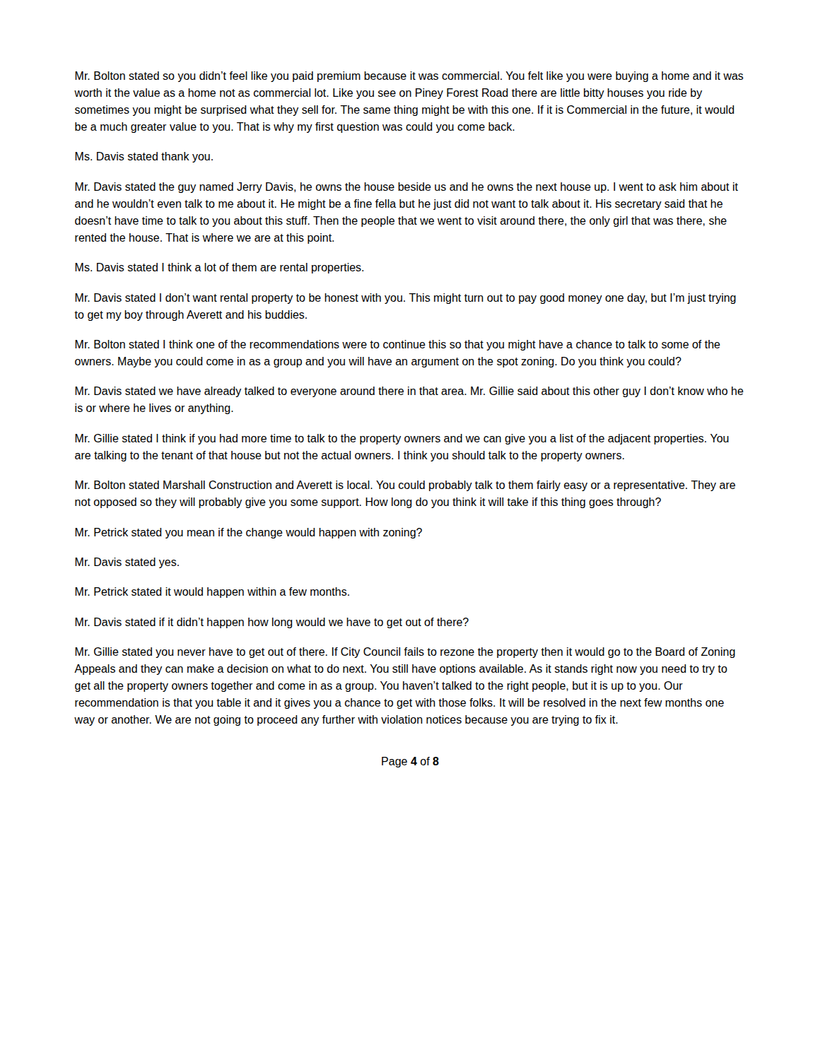Mr. Bolton stated so you didn’t feel like you paid premium because it was commercial. You felt like you were buying a home and it was worth it the value as a home not as commercial lot. Like you see on Piney Forest Road there are little bitty houses you ride by sometimes you might be surprised what they sell for. The same thing might be with this one. If it is Commercial in the future, it would be a much greater value to you. That is why my first question was could you come back.
Ms. Davis stated thank you.
Mr. Davis stated the guy named Jerry Davis, he owns the house beside us and he owns the next house up. I went to ask him about it and he wouldn’t even talk to me about it. He might be a fine fella but he just did not want to talk about it. His secretary said that he doesn’t have time to talk to you about this stuff. Then the people that we went to visit around there, the only girl that was there, she rented the house. That is where we are at this point.
Ms. Davis stated I think a lot of them are rental properties.
Mr. Davis stated I don’t want rental property to be honest with you. This might turn out to pay good money one day, but I’m just trying to get my boy through Averett and his buddies.
Mr. Bolton stated I think one of the recommendations were to continue this so that you might have a chance to talk to some of the owners. Maybe you could come in as a group and you will have an argument on the spot zoning. Do you think you could?
Mr. Davis stated we have already talked to everyone around there in that area. Mr. Gillie said about this other guy I don’t know who he is or where he lives or anything.
Mr. Gillie stated I think if you had more time to talk to the property owners and we can give you a list of the adjacent properties. You are talking to the tenant of that house but not the actual owners. I think you should talk to the property owners.
Mr. Bolton stated Marshall Construction and Averett is local. You could probably talk to them fairly easy or a representative. They are not opposed so they will probably give you some support. How long do you think it will take if this thing goes through?
Mr. Petrick stated you mean if the change would happen with zoning?
Mr. Davis stated yes.
Mr. Petrick stated it would happen within a few months.
Mr. Davis stated if it didn’t happen how long would we have to get out of there?
Mr. Gillie stated you never have to get out of there. If City Council fails to rezone the property then it would go to the Board of Zoning Appeals and they can make a decision on what to do next. You still have options available. As it stands right now you need to try to get all the property owners together and come in as a group. You haven’t talked to the right people, but it is up to you. Our recommendation is that you table it and it gives you a chance to get with those folks. It will be resolved in the next few months one way or another. We are not going to proceed any further with violation notices because you are trying to fix it.
Page 4 of 8